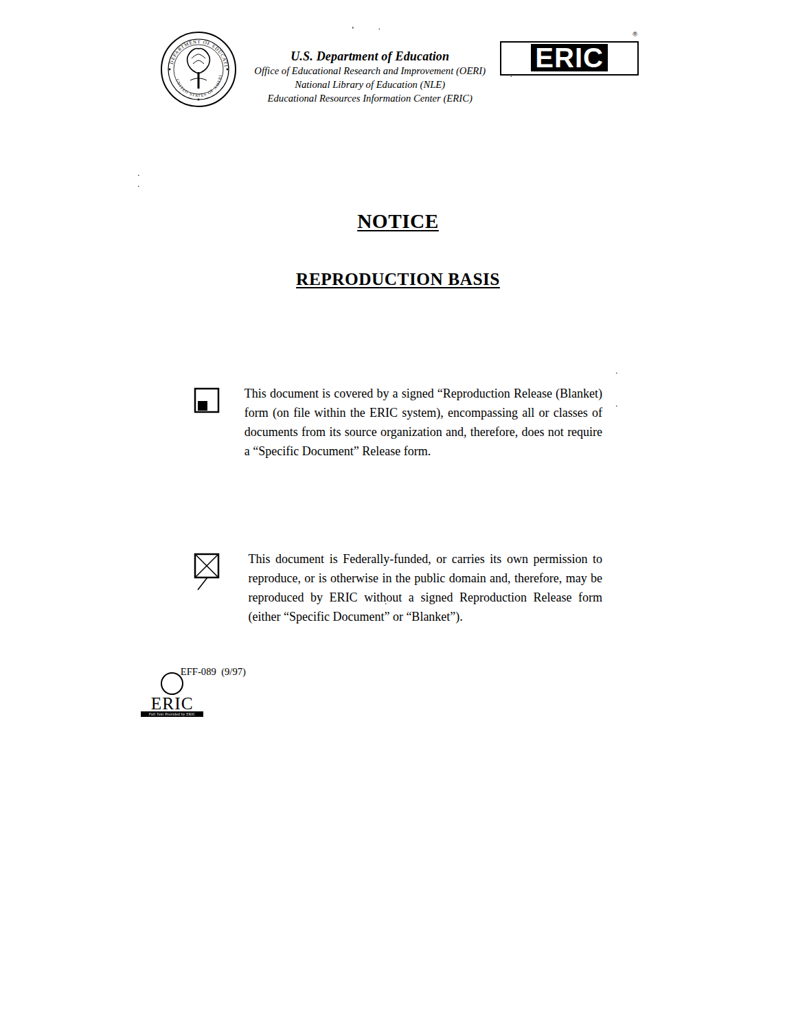, . . . . . . .
DEPARTMENT OF EDUCATION UNITED STATES OF AMERICA
U.S. Department of Education
Office of Educational Research and Improvement (OERI)
National Library of Education (NLE)
Educational Resources Information Center (ERIC)
®
ERIC
NOTICE
REPRODUCTION BASIS
This document is covered by a signed “Reproduction Release (Blanket) form (on file within the ERIC system), encompassing all or classes of documents from its source organization and, therefore, does not require a “Specific Document” Release form.
This document is Federally-funded, or carries its own permission to reproduce, or is otherwise in the public domain and, therefore, may be reproduced by ERIC without a signed Reproduction Release form (either “Specific Document” or “Blanket”).
EFF-089 (9/97)
ERIC
Full Text Provided by ERIC